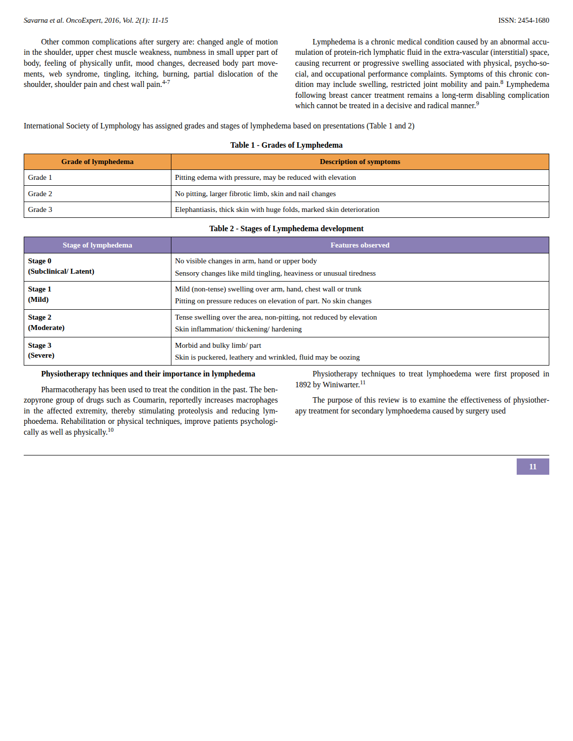Savarna et al. OncoExpert, 2016, Vol. 2(1): 11-15
ISSN: 2454-1680
Other common complications after surgery are: changed angle of motion in the shoulder, upper chest muscle weakness, numbness in small upper part of body, feeling of physically unfit, mood changes, decreased body part movements, web syndrome, tingling, itching, burning, partial dislocation of the shoulder, shoulder pain and chest wall pain.4-7
Lymphedema is a chronic medical condition caused by an abnormal accumulation of protein-rich lymphatic fluid in the extra-vascular (interstitial) space, causing recurrent or progressive swelling associated with physical, psycho-social, and occupational performance complaints. Symptoms of this chronic condition may include swelling, restricted joint mobility and pain.8 Lymphedema following breast cancer treatment remains a long-term disabling complication which cannot be treated in a decisive and radical manner.9
International Society of Lymphology has assigned grades and stages of lymphedema based on presentations (Table 1 and 2)
Table 1 - Grades of Lymphedema
| Grade of lymphedema | Description of symptoms |
| --- | --- |
| Grade 1 | Pitting edema with pressure, may be reduced with elevation |
| Grade 2 | No pitting, larger fibrotic limb, skin and nail changes |
| Grade 3 | Elephantiasis, thick skin with huge folds, marked skin deterioration |
Table 2 - Stages of Lymphedema development
| Stage of lymphedema | Features observed |
| --- | --- |
| Stage 0 (Subclinical/ Latent) | No visible changes in arm, hand or upper body Sensory changes like mild tingling, heaviness or unusual tiredness |
| Stage 1 (Mild) | Mild (non-tense) swelling over arm, hand, chest wall or trunk Pitting on pressure reduces on elevation of part. No skin changes |
| Stage 2 (Moderate) | Tense swelling over the area, non-pitting, not reduced by elevation Skin inflammation/ thickening/ hardening |
| Stage 3 (Severe) | Morbid and bulky limb/ part Skin is puckered, leathery and wrinkled, fluid may be oozing |
Physiotherapy techniques and their importance in lymphedema
Pharmacotherapy has been used to treat the condition in the past. The benzopyrone group of drugs such as Coumarin, reportedly increases macrophages in the affected extremity, thereby stimulating proteolysis and reducing lymphoedema. Rehabilitation or physical techniques, improve patients psychologically as well as physically.10
Physiotherapy techniques to treat lymphoedema were first proposed in 1892 by Winiwarter.11
The purpose of this review is to examine the effectiveness of physiotherapy treatment for secondary lymphoedema caused by surgery used
11